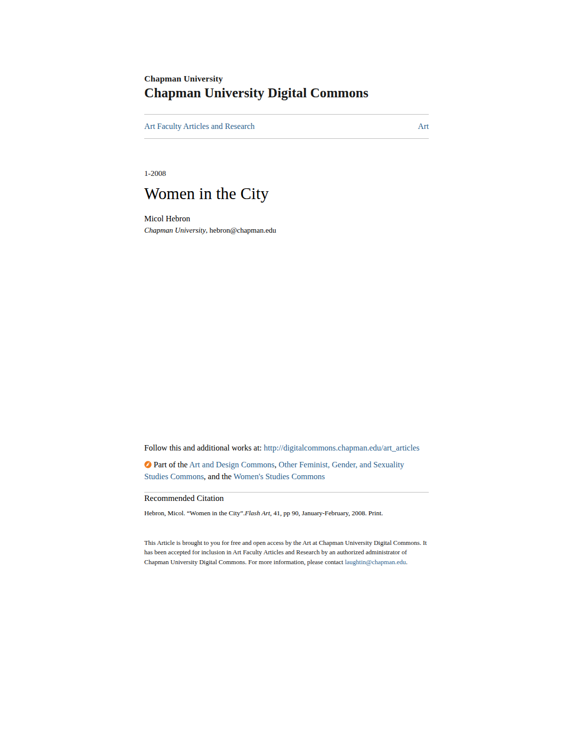Chapman University
Chapman University Digital Commons
Art Faculty Articles and Research
Art
1-2008
Women in the City
Micol Hebron
Chapman University, hebron@chapman.edu
Follow this and additional works at: http://digitalcommons.chapman.edu/art_articles
Part of the Art and Design Commons, Other Feminist, Gender, and Sexuality Studies Commons, and the Women's Studies Commons
Recommended Citation
Hebron, Micol. “Women in the City”.Flash Art, 41, pp 90, January-February, 2008. Print.
This Article is brought to you for free and open access by the Art at Chapman University Digital Commons. It has been accepted for inclusion in Art Faculty Articles and Research by an authorized administrator of Chapman University Digital Commons. For more information, please contact laughtin@chapman.edu.